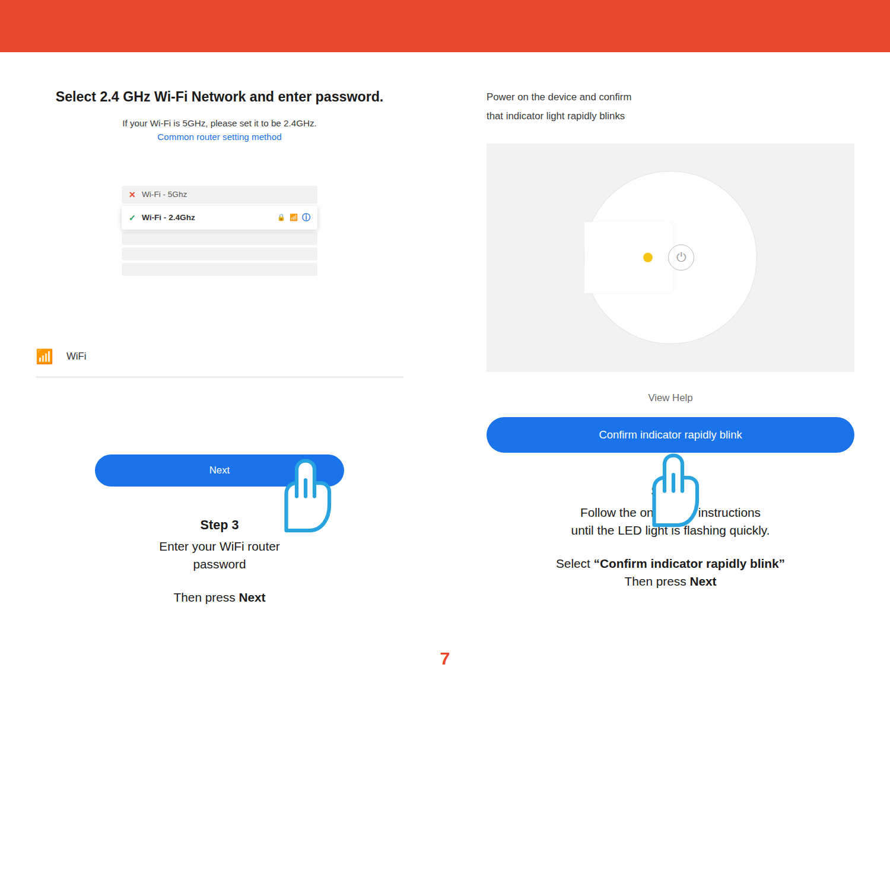Select 2.4 GHz Wi-Fi Network and enter password.
If your Wi-Fi is 5GHz, please set it to be 2.4GHz.
Common router setting method
✕ Wi-Fi - 5Ghz
✓ Wi-Fi - 2.4Ghz 🔒 📶 ⓘ
📶 WiFi
Next
Step 3
Enter your WiFi router
password
Then press Next
Power on the device and confirm
that indicator light rapidly blinks
⏻
View Help
Confirm indicator rapidly blink
Step 4
Follow the on-screen instructions
until the LED light is flashing quickly.
Select “Confirm indicator rapidly blink”
Then press Next
7